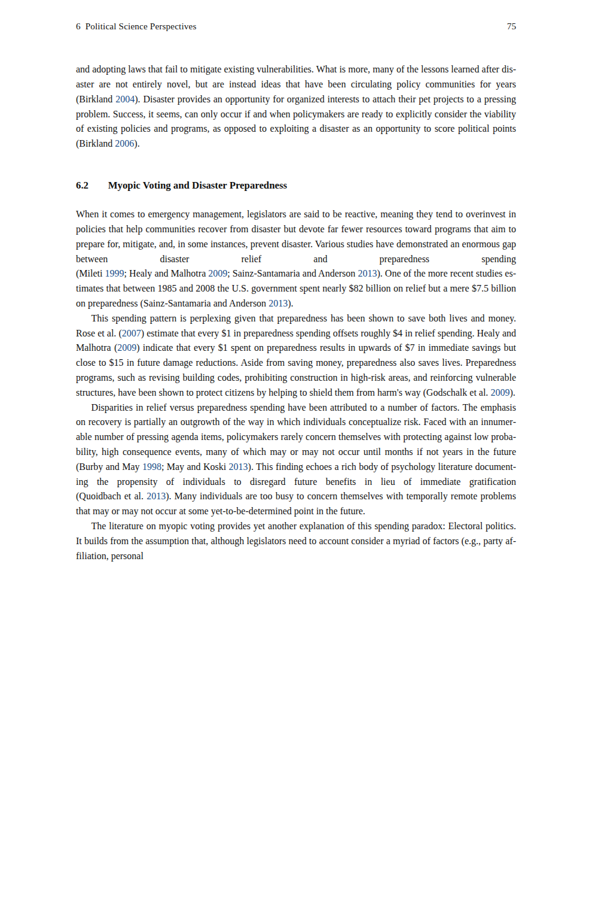6 Political Science Perspectives 75
and adopting laws that fail to mitigate existing vulnerabilities. What is more, many of the lessons learned after disaster are not entirely novel, but are instead ideas that have been circulating policy communities for years (Birkland 2004). Disaster provides an opportunity for organized interests to attach their pet projects to a pressing problem. Success, it seems, can only occur if and when policymakers are ready to explicitly consider the viability of existing policies and programs, as opposed to exploiting a disaster as an opportunity to score political points (Birkland 2006).
6.2 Myopic Voting and Disaster Preparedness
When it comes to emergency management, legislators are said to be reactive, meaning they tend to overinvest in policies that help communities recover from disaster but devote far fewer resources toward programs that aim to prepare for, mitigate, and, in some instances, prevent disaster. Various studies have demonstrated an enormous gap between disaster relief and preparedness spending (Mileti 1999; Healy and Malhotra 2009; Sainz-Santamaria and Anderson 2013). One of the more recent studies estimates that between 1985 and 2008 the U.S. government spent nearly $82 billion on relief but a mere $7.5 billion on preparedness (Sainz-Santamaria and Anderson 2013).
This spending pattern is perplexing given that preparedness has been shown to save both lives and money. Rose et al. (2007) estimate that every $1 in preparedness spending offsets roughly $4 in relief spending. Healy and Malhotra (2009) indicate that every $1 spent on preparedness results in upwards of $7 in immediate savings but close to $15 in future damage reductions. Aside from saving money, preparedness also saves lives. Preparedness programs, such as revising building codes, prohibiting construction in high-risk areas, and reinforcing vulnerable structures, have been shown to protect citizens by helping to shield them from harm's way (Godschalk et al. 2009).
Disparities in relief versus preparedness spending have been attributed to a number of factors. The emphasis on recovery is partially an outgrowth of the way in which individuals conceptualize risk. Faced with an innumerable number of pressing agenda items, policymakers rarely concern themselves with protecting against low probability, high consequence events, many of which may or may not occur until months if not years in the future (Burby and May 1998; May and Koski 2013). This finding echoes a rich body of psychology literature documenting the propensity of individuals to disregard future benefits in lieu of immediate gratification (Quoidbach et al. 2013). Many individuals are too busy to concern themselves with temporally remote problems that may or may not occur at some yet-to-be-determined point in the future.
The literature on myopic voting provides yet another explanation of this spending paradox: Electoral politics. It builds from the assumption that, although legislators need to account consider a myriad of factors (e.g., party affiliation, personal